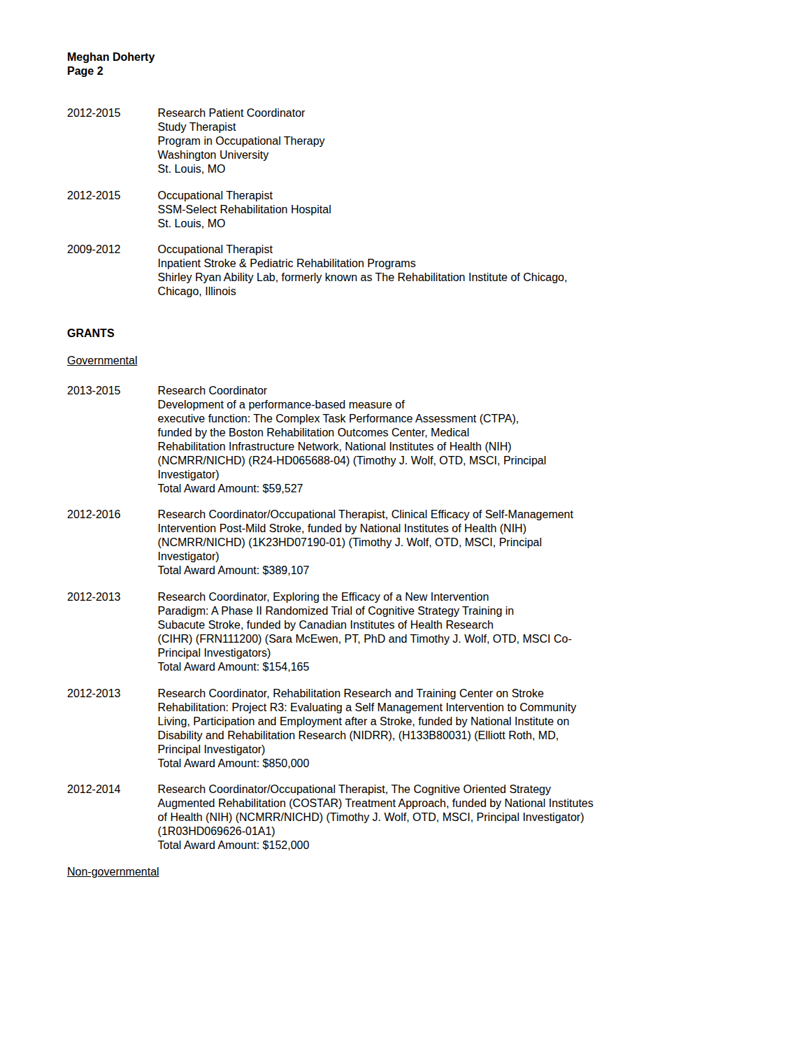Meghan Doherty
Page 2
| 2012-2015 | Research Patient Coordinator Study Therapist Program in Occupational Therapy Washington University St. Louis, MO |
| 2012-2015 | Occupational Therapist SSM-Select Rehabilitation Hospital St. Louis, MO |
| 2009-2012 | Occupational Therapist Inpatient Stroke & Pediatric Rehabilitation Programs Shirley Ryan Ability Lab, formerly known as The Rehabilitation Institute of Chicago, Chicago, Illinois |
GRANTS
Governmental
| 2013-2015 | Research Coordinator Development of a performance-based measure of executive function: The Complex Task Performance Assessment (CTPA), funded by the Boston Rehabilitation Outcomes Center, Medical Rehabilitation Infrastructure Network, National Institutes of Health (NIH) (NCMRR/NICHD) (R24-HD065688-04) (Timothy J. Wolf, OTD, MSCI, Principal Investigator) Total Award Amount: $59,527 |
| 2012-2016 | Research Coordinator/Occupational Therapist, Clinical Efficacy of Self-Management Intervention Post-Mild Stroke, funded by National Institutes of Health (NIH) (NCMRR/NICHD) (1K23HD07190-01) (Timothy J. Wolf, OTD, MSCI, Principal Investigator) Total Award Amount: $389,107 |
| 2012-2013 | Research Coordinator, Exploring the Efficacy of a New Intervention Paradigm: A Phase II Randomized Trial of Cognitive Strategy Training in Subacute Stroke, funded by Canadian Institutes of Health Research (CIHR) (FRN111200) (Sara McEwen, PT, PhD and Timothy J. Wolf, OTD, MSCI Co- Principal Investigators) Total Award Amount: $154,165 |
| 2012-2013 | Research Coordinator, Rehabilitation Research and Training Center on Stroke Rehabilitation: Project R3: Evaluating a Self Management Intervention to Community Living, Participation and Employment after a Stroke, funded by National Institute on Disability and Rehabilitation Research (NIDRR), (H133B80031) (Elliott Roth, MD, Principal Investigator) Total Award Amount: $850,000 |
| 2012-2014 | Research Coordinator/Occupational Therapist, The Cognitive Oriented Strategy Augmented Rehabilitation (COSTAR) Treatment Approach, funded by National Institutes of Health (NIH) (NCMRR/NICHD) (Timothy J. Wolf, OTD, MSCI, Principal Investigator) (1R03HD069626-01A1) Total Award Amount: $152,000 |
Non-governmental